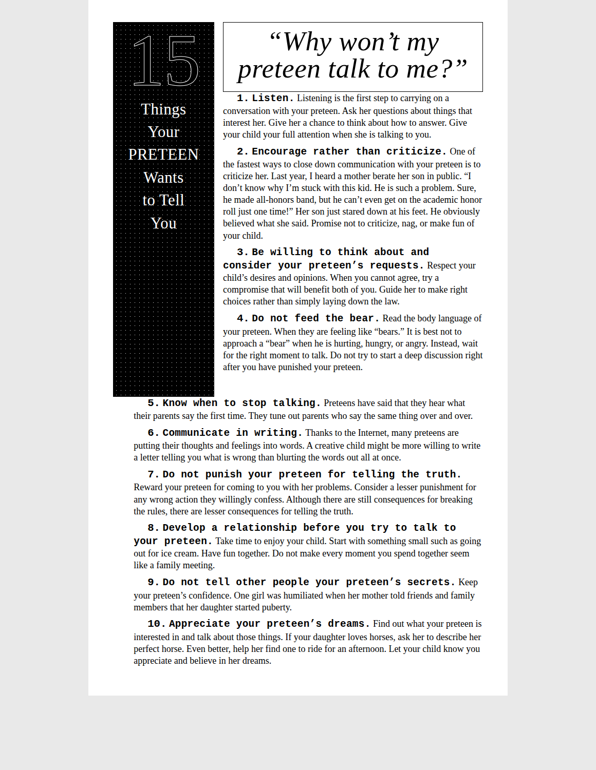15
Things Your PRETEEN Wants to Tell You
“Why won’t my preteen talk to me?”
1. Listen. Listening is the first step to carrying on a conversation with your preteen. Ask her questions about things that interest her. Give her a chance to think about how to answer. Give your child your full attention when she is talking to you.
2. Encourage rather than criticize. One of the fastest ways to close down communication with your preteen is to criticize her. Last year, I heard a mother berate her son in public. “I don’t know why I’m stuck with this kid. He is such a problem. Sure, he made all-honors band, but he can’t even get on the academic honor roll just one time!” Her son just stared down at his feet. He obviously believed what she said. Promise not to criticize, nag, or make fun of your child.
3. Be willing to think about and consider your preteen’s requests. Respect your child’s desires and opinions. When you cannot agree, try a compromise that will benefit both of you. Guide her to make right choices rather than simply laying down the law.
4. Do not feed the bear. Read the body language of your preteen. When they are feeling like “bears.” It is best not to approach a “bear” when he is hurting, hungry, or angry. Instead, wait for the right moment to talk. Do not try to start a deep discussion right after you have punished your preteen.
5. Know when to stop talking. Preteens have said that they hear what their parents say the first time. They tune out parents who say the same thing over and over.
6. Communicate in writing. Thanks to the Internet, many preteens are putting their thoughts and feelings into words. A creative child might be more willing to write a letter telling you what is wrong than blurting the words out all at once.
7. Do not punish your preteen for telling the truth. Reward your preteen for coming to you with her problems. Consider a lesser punishment for any wrong action they willingly confess. Although there are still consequences for breaking the rules, there are lesser consequences for telling the truth.
8. Develop a relationship before you try to talk to your preteen. Take time to enjoy your child. Start with something small such as going out for ice cream. Have fun together. Do not make every moment you spend together seem like a family meeting.
9. Do not tell other people your preteen’s secrets. Keep your preteen’s confidence. One girl was humiliated when her mother told friends and family members that her daughter started puberty.
10. Appreciate your preteen’s dreams. Find out what your preteen is interested in and talk about those things. If your daughter loves horses, ask her to describe her perfect horse. Even better, help her find one to ride for an afternoon. Let your child know you appreciate and believe in her dreams.